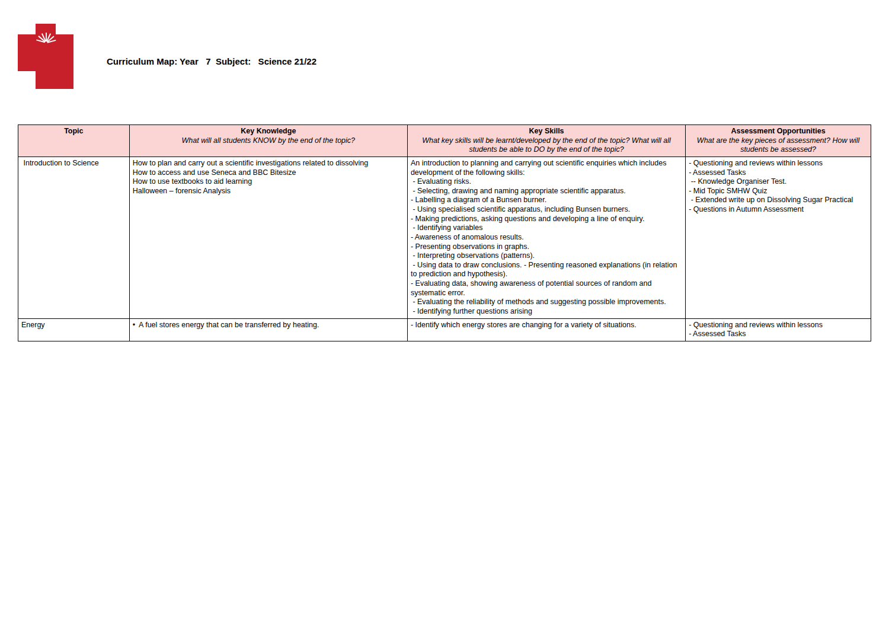Curriculum Map: Year 7 Subject: Science 21/22
| Topic | Key Knowledge What will all students KNOW by the end of the topic? | Key Skills What key skills will be learnt/developed by the end of the topic? What will all students be able to DO by the end of the topic? | Assessment Opportunities What are the key pieces of assessment? How will students be assessed? |
| --- | --- | --- | --- |
| Introduction to Science | How to plan and carry out a scientific investigations related to dissolving How to access and use Seneca and BBC Bitesize How to use textbooks to aid learning Halloween – forensic Analysis | An introduction to planning and carrying out scientific enquiries which includes development of the following skills: - Evaluating risks. - Selecting, drawing and naming appropriate scientific apparatus. - Labelling a diagram of a Bunsen burner. - Using specialised scientific apparatus, including Bunsen burners. - Making predictions, asking questions and developing a line of enquiry. - Identifying variables - Awareness of anomalous results. - Presenting observations in graphs. - Interpreting observations (patterns). - Using data to draw conclusions. - Presenting reasoned explanations (in relation to prediction and hypothesis). - Evaluating data, showing awareness of potential sources of random and systematic error. - Evaluating the reliability of methods and suggesting possible improvements. - Identifying further questions arising | - Questioning and reviews within lessons - Assessed Tasks -- Knowledge Organiser Test. - Mid Topic SMHW Quiz - Extended write up on Dissolving Sugar Practical - Questions in Autumn Assessment |
| Energy | • A fuel stores energy that can be transferred by heating. | - Identify which energy stores are changing for a variety of situations. | - Questioning and reviews within lessons - Assessed Tasks |